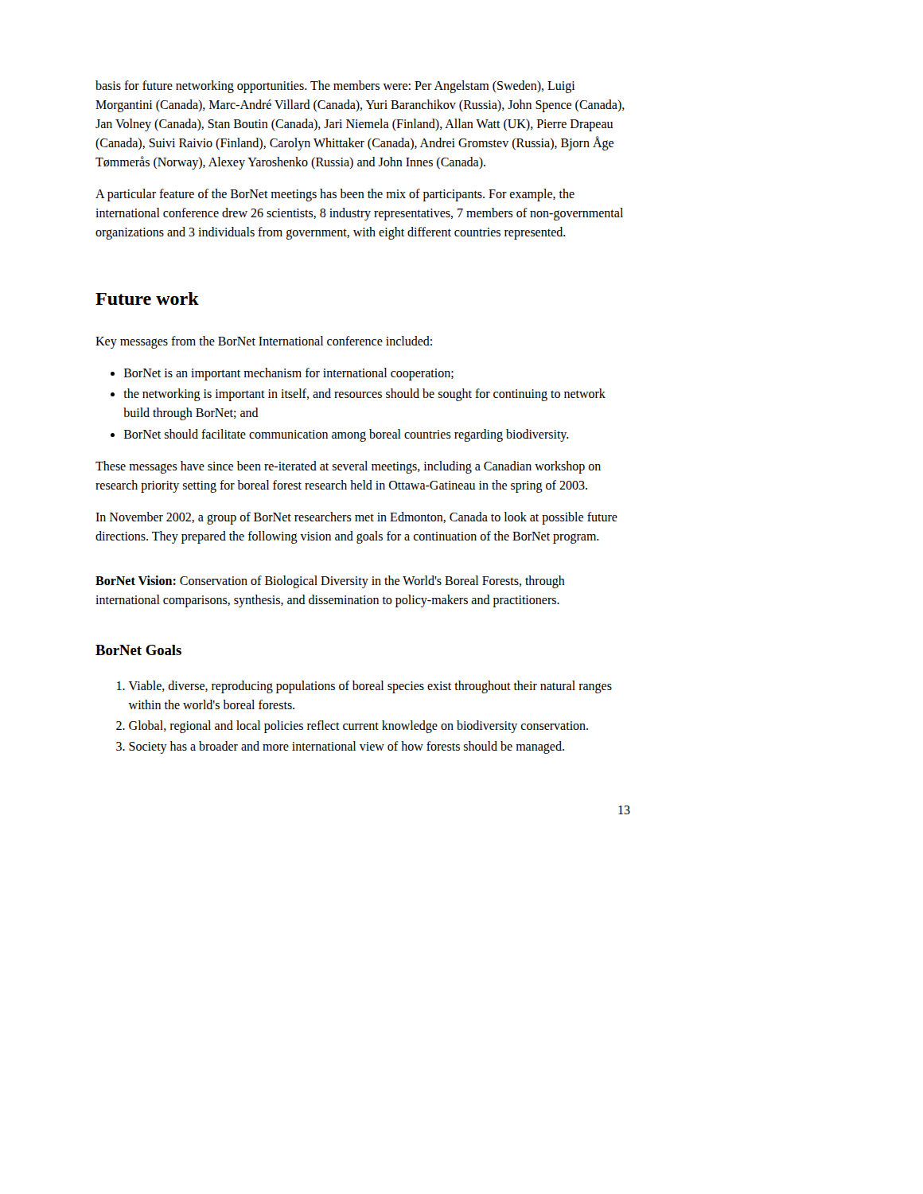basis for future networking opportunities. The members were: Per Angelstam (Sweden), Luigi Morgantini (Canada), Marc-André Villard (Canada), Yuri Baranchikov (Russia), John Spence (Canada), Jan Volney (Canada), Stan Boutin (Canada), Jari Niemela (Finland), Allan Watt (UK), Pierre Drapeau (Canada), Suivi Raivio (Finland), Carolyn Whittaker (Canada), Andrei Gromstev (Russia), Bjorn Åge Tømmerås (Norway), Alexey Yaroshenko (Russia) and John Innes (Canada).
A particular feature of the BorNet meetings has been the mix of participants. For example, the international conference drew 26 scientists, 8 industry representatives, 7 members of non-governmental organizations and 3 individuals from government, with eight different countries represented.
Future work
Key messages from the BorNet International conference included:
BorNet is an important mechanism for international cooperation;
the networking is important in itself, and resources should be sought for continuing to network build through BorNet; and
BorNet should facilitate communication among boreal countries regarding biodiversity.
These messages have since been re-iterated at several meetings, including a Canadian workshop on research priority setting for boreal forest research held in Ottawa-Gatineau in the spring of 2003.
In November 2002, a group of BorNet researchers met in Edmonton, Canada to look at possible future directions. They prepared the following vision and goals for a continuation of the BorNet program.
BorNet Vision: Conservation of Biological Diversity in the World's Boreal Forests, through international comparisons, synthesis, and dissemination to policy-makers and practitioners.
BorNet Goals
Viable, diverse, reproducing populations of boreal species exist throughout their natural ranges within the world's boreal forests.
Global, regional and local policies reflect current knowledge on biodiversity conservation.
Society has a broader and more international view of how forests should be managed.
13